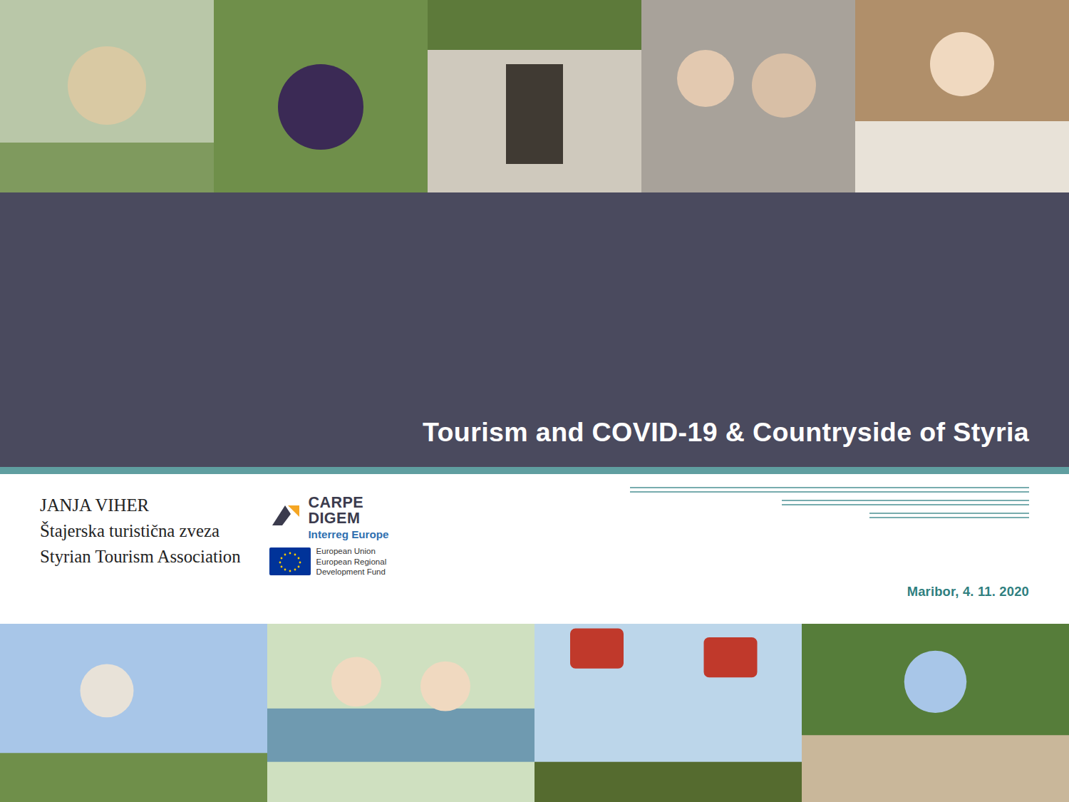Tourism and COVID-19 & Countryside of Styria
JANJA VIHER
Štajerska turistična zveza
Styrian Tourism Association
CARPE DIGEM Interreg Europe
European Union
European Regional
Development Fund
Maribor, 4. 11. 2020